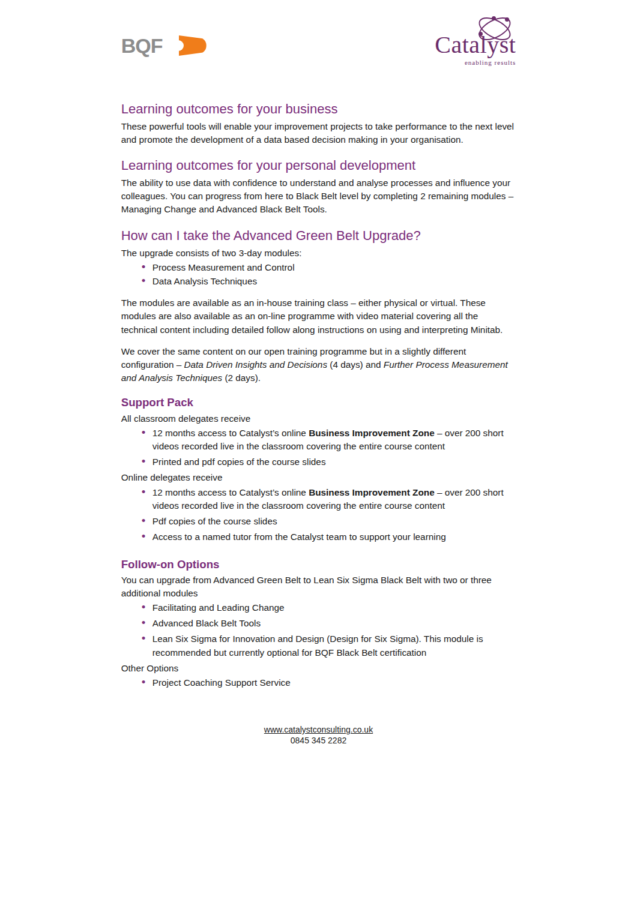BQF
Catalyst
enabling results
Learning outcomes for your business
These powerful tools will enable your improvement projects to take performance to the next level and promote the development of a data based decision making in your organisation.
Learning outcomes for your personal development
The ability to use data with confidence to understand and analyse processes and influence your colleagues. You can progress from here to Black Belt level by completing 2 remaining modules – Managing Change and Advanced Black Belt Tools.
How can I take the Advanced Green Belt Upgrade?
The upgrade consists of two 3-day modules:
Process Measurement and Control
Data Analysis Techniques
The modules are available as an in-house training class – either physical or virtual. These modules are also available as an on-line programme with video material covering all the technical content including detailed follow along instructions on using and interpreting Minitab.
We cover the same content on our open training programme but in a slightly different configuration – Data Driven Insights and Decisions (4 days) and Further Process Measurement and Analysis Techniques (2 days).
Support Pack
All classroom delegates receive
12 months access to Catalyst’s online Business Improvement Zone – over 200 short videos recorded live in the classroom covering the entire course content
Printed and pdf copies of the course slides
Online delegates receive
12 months access to Catalyst’s online Business Improvement Zone – over 200 short videos recorded live in the classroom covering the entire course content
Pdf copies of the course slides
Access to a named tutor from the Catalyst team to support your learning
Follow-on Options
You can upgrade from Advanced Green Belt to Lean Six Sigma Black Belt with two or three additional modules
Facilitating and Leading Change
Advanced Black Belt Tools
Lean Six Sigma for Innovation and Design (Design for Six Sigma). This module is recommended but currently optional for BQF Black Belt certification
Other Options
Project Coaching Support Service
www.catalystconsulting.co.uk
0845 345 2282